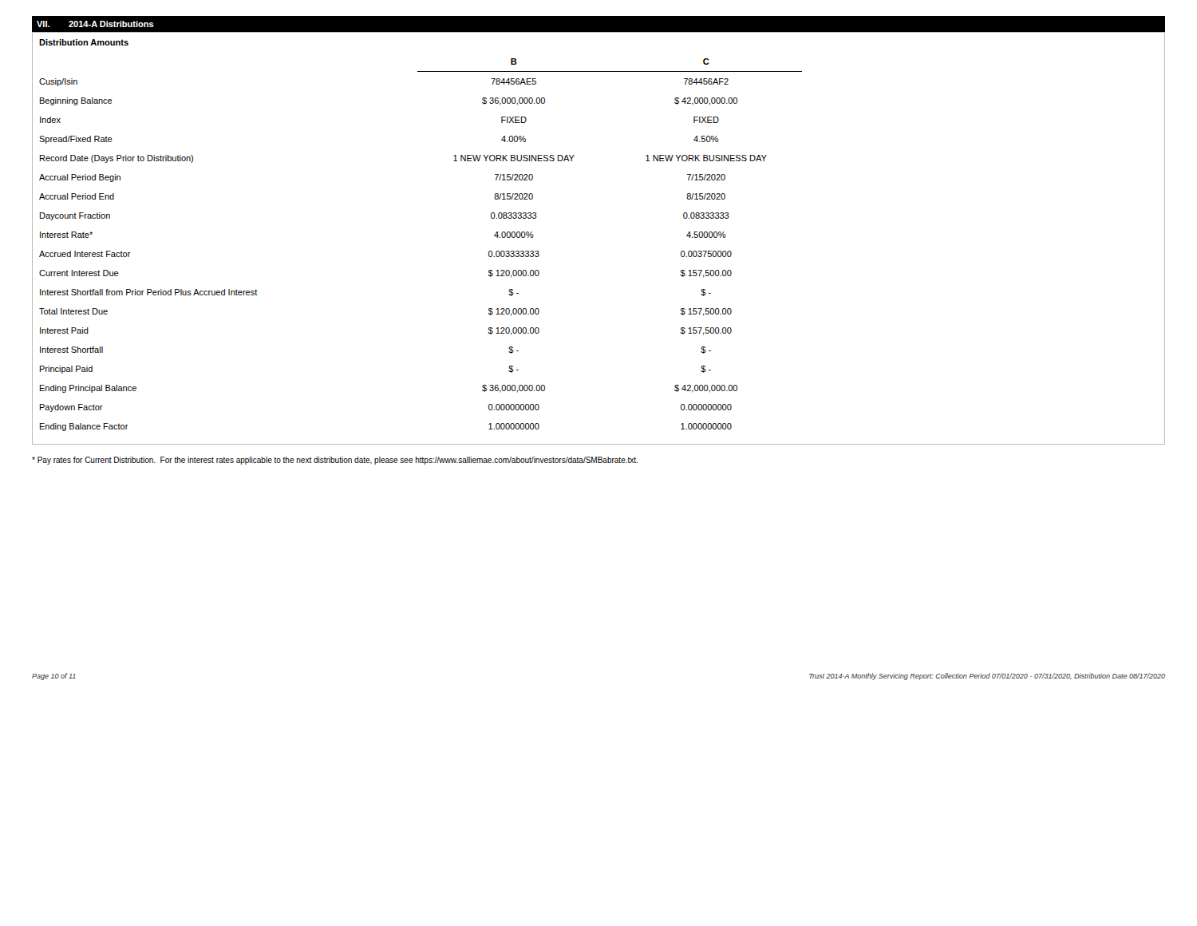VII. 2014-A Distributions
| Distribution Amounts |
| | B | C | |
| Cusip/Isin | 784456AE5 | 784456AF2 | |
| Beginning Balance | $ 36,000,000.00 | $ 42,000,000.00 | |
| Index | FIXED | FIXED | |
| Spread/Fixed Rate | 4.00% | 4.50% | |
| Record Date (Days Prior to Distribution) | 1 NEW YORK BUSINESS DAY | 1 NEW YORK BUSINESS DAY | |
| Accrual Period Begin | 7/15/2020 | 7/15/2020 | |
| Accrual Period End | 8/15/2020 | 8/15/2020 | |
| Daycount Fraction | 0.08333333 | 0.08333333 | |
| Interest Rate* | 4.00000% | 4.50000% | |
| Accrued Interest Factor | 0.003333333 | 0.003750000 | |
| Current Interest Due | $ 120,000.00 | $ 157,500.00 | |
| Interest Shortfall from Prior Period Plus Accrued Interest | $ - | $ - | |
| Total Interest Due | $ 120,000.00 | $ 157,500.00 | |
| Interest Paid | $ 120,000.00 | $ 157,500.00 | |
| Interest Shortfall | $ - | $ - | |
| Principal Paid | $ - | $ - | |
| Ending Principal Balance | $ 36,000,000.00 | $ 42,000,000.00 | |
| Paydown Factor | 0.000000000 | 0.000000000 | |
| Ending Balance Factor | 1.000000000 | 1.000000000 | |
* Pay rates for Current Distribution. For the interest rates applicable to the next distribution date, please see https://www.salliemae.com/about/investors/data/SMBabrate.txt.
Page 10 of 11
Trust 2014-A Monthly Servicing Report: Collection Period 07/01/2020 - 07/31/2020, Distribution Date 08/17/2020